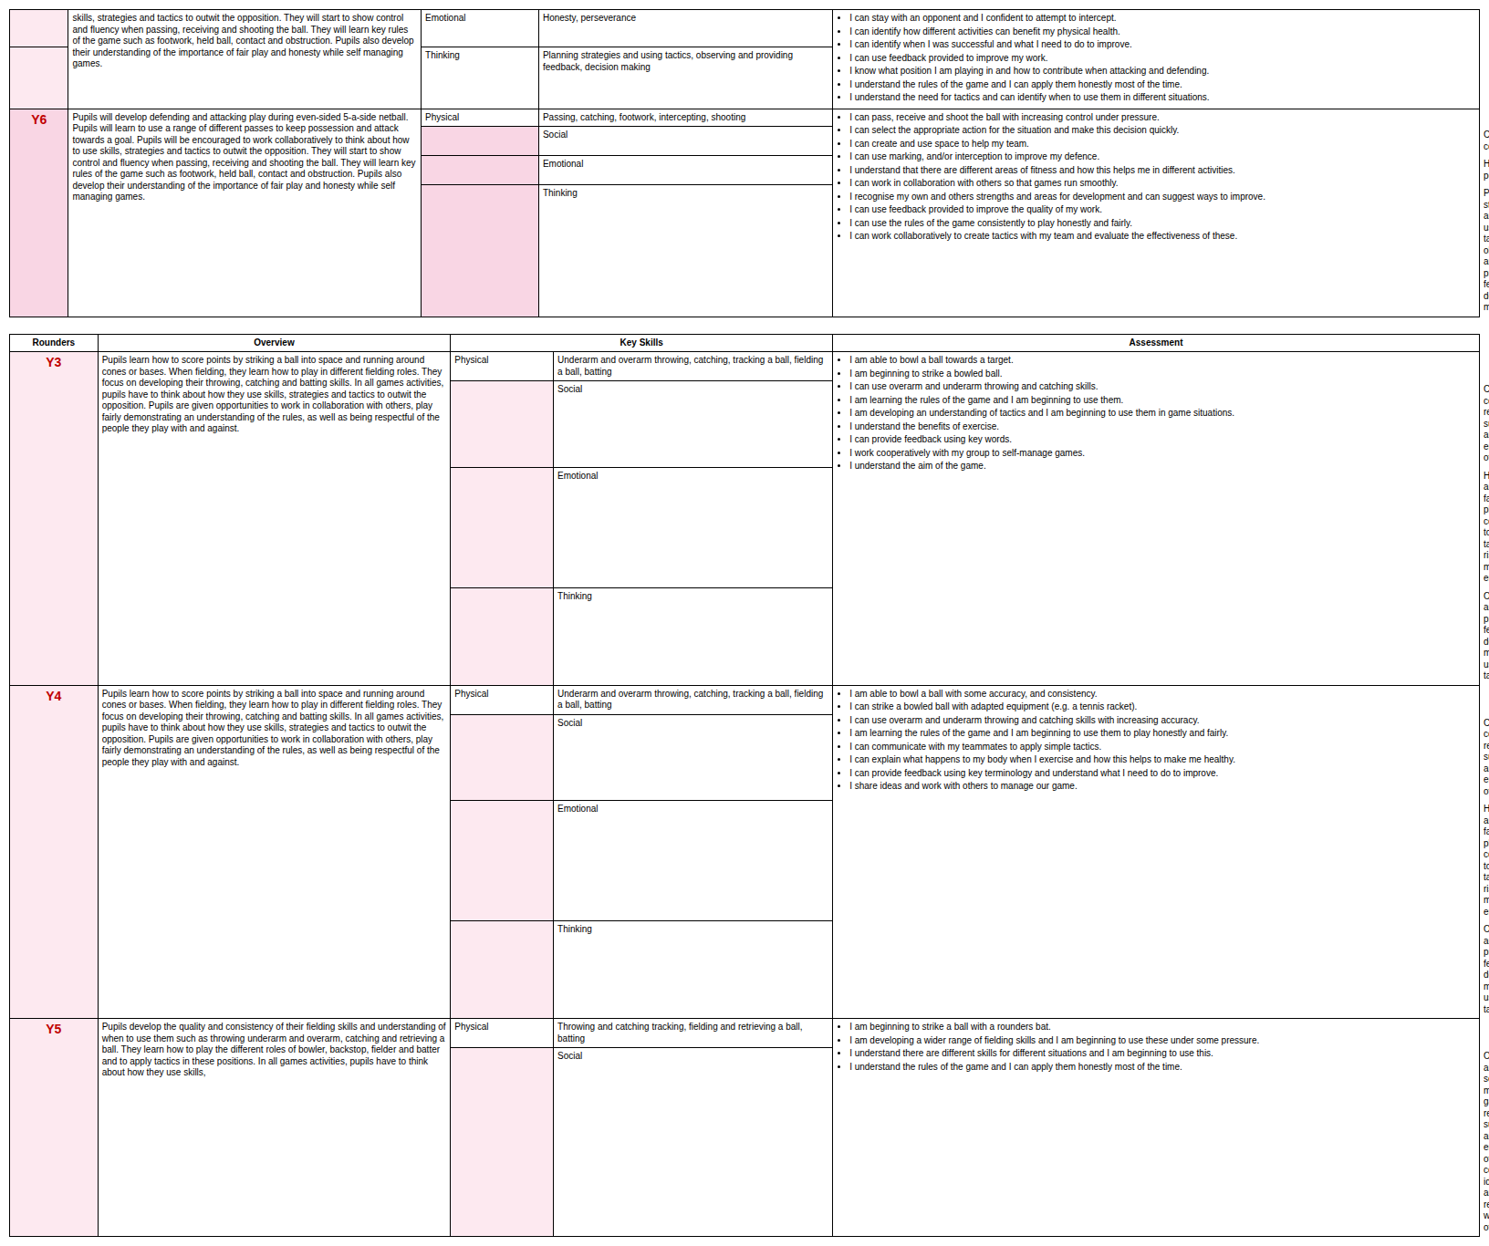| | skills, strategies and tactics to outwit the opposition. They will start to show control and fluency when passing, receiving and shooting the ball. They will learn key rules of the game such as footwork, held ball, contact and obstruction. Pupils also develop their understanding of the importance of fair play and honesty while self managing games. | Emotional | Honesty, perseverance | I can stay with an opponent and I confident to attempt to intercept. I can identify how different activities can benefit my physical health. I can identify when I was successful and what I need to do to improve. I can use feedback provided to improve my work. I know what position I am playing in and how to contribute when attacking and defending. I understand the rules of the game and I can apply them honestly most of the time. I understand the need for tactics and can identify when to use them in different situations. |
| | Thinking | Planning strategies and using tactics, observing and providing feedback, decision making |
| Y6 | Pupils will develop defending and attacking play during even-sided 5-a-side netball. Pupils will learn to use a range of different passes to keep possession and attack towards a goal. Pupils will be encouraged to work collaboratively to think about how to use skills, strategies and tactics to outwit the opposition. They will start to show control and fluency when passing, receiving and shooting the ball. They will learn key rules of the game such as footwork, held ball, contact and obstruction. Pupils also develop their understanding of the importance of fair play and honesty while self managing games. | Physical | Passing, catching, footwork, intercepting, shooting | I can pass, receive and shoot the ball with increasing control under pressure. I can select the appropriate action for the situation and make this decision quickly. I can create and use space to help my team. I can use marking, and/or interception to improve my defence. I understand that there are different areas of fitness and how this helps me in different activities. I can work in collaboration with others so that games run smoothly. I recognise my own and others strengths and areas for development and can suggest ways to improve. I can use feedback provided to improve the quality of my work. I can use the rules of the game consistently to play honestly and fairly. I can work collaboratively to create tactics with my team and evaluate the effectiveness of these. |
| | Social | Communication, collaboration |
| | Emotional | Honesty, perseverance |
| | Thinking | Planning strategies and using tactics, observing and providing feedback, decision making |
| Rounders | Overview | Key Skills | Assessment |
| --- | --- | --- | --- |
| Y3 | Pupils learn how to score points by striking a ball into space and running around cones or bases. When fielding, they learn how to play in different fielding roles. They focus on developing their throwing, catching and batting skills. In all games activities, pupils have to think about how they use skills, strategies and tactics to outwit the opposition. Pupils are given opportunities to work in collaboration with others, play fairly demonstrating an understanding of the rules, as well as being respectful of the people they play with and against. | Physical | Underarm and overarm throwing, catching, tracking a ball, fielding a ball, batting | I am able to bowl a ball towards a target. I am beginning to strike a bowled ball. I can use overarm and underarm throwing and catching skills. I am learning the rules of the game and I am beginning to use them. I am developing an understanding of tactics and I am beginning to use them in game situations. I understand the benefits of exercise. I can provide feedback using key words. I work cooperatively with my group to self-manage games. I understand the aim of the game. |
| | Social | Communication, collaboration, respect, supporting and encouraging others |
| | Emotional | Honesty and fair play, confident to take risks, managing emotions |
| | Thinking | Observing and providing feedback, decision making, using tactics |
| Y4 | Pupils learn how to score points by striking a ball into space and running around cones or bases. When fielding, they learn how to play in different fielding roles. They focus on developing their throwing, catching and batting skills. In all games activities, pupils have to think about how they use skills, strategies and tactics to outwit the opposition. Pupils are given opportunities to work in collaboration with others, play fairly demonstrating an understanding of the rules, as well as being respectful of the people they play with and against. | Physical | Underarm and overarm throwing, catching, tracking a ball, fielding a ball, batting | I am able to bowl a ball with some accuracy, and consistency. I can strike a bowled ball with adapted equipment (e.g. a tennis racket). I can use overarm and underarm throwing and catching skills with increasing accuracy. I am learning the rules of the game and I am beginning to use them to play honestly and fairly. I can communicate with my teammates to apply simple tactics. I can explain what happens to my body when I exercise and how this helps to make me healthy. I can provide feedback using key terminology and understand what I need to do to improve. I share ideas and work with others to manage our game. |
| | Social | Communication, collaboration, respect, supporting and encouraging others |
| | Emotional | Honesty and fair play, confident to take risks, managing emotions |
| | Thinking | Observing and providing feedback, decision making, using tactics |
| Y5 | Pupils develop the quality and consistency of their fielding skills and understanding of when to use them such as throwing underarm and overarm, catching and retrieving a ball. They learn how to play the different roles of bowler, backstop, fielder and batter and to apply tactics in these positions. In all games activities, pupils have to think about how they use skills, | Physical | Throwing and catching tracking, fielding and retrieving a ball, batting | I am beginning to strike a ball with a rounders bat. I am developing a wider range of fielding skills and I am beginning to use these under some pressure. I understand there are different skills for different situations and I am beginning to use this. I understand the rules of the game and I can apply them honestly most of the time. |
| | Social | Organising and self-managing games, respect, supporting and encouraging others, communicating ideas and reflecting with others |